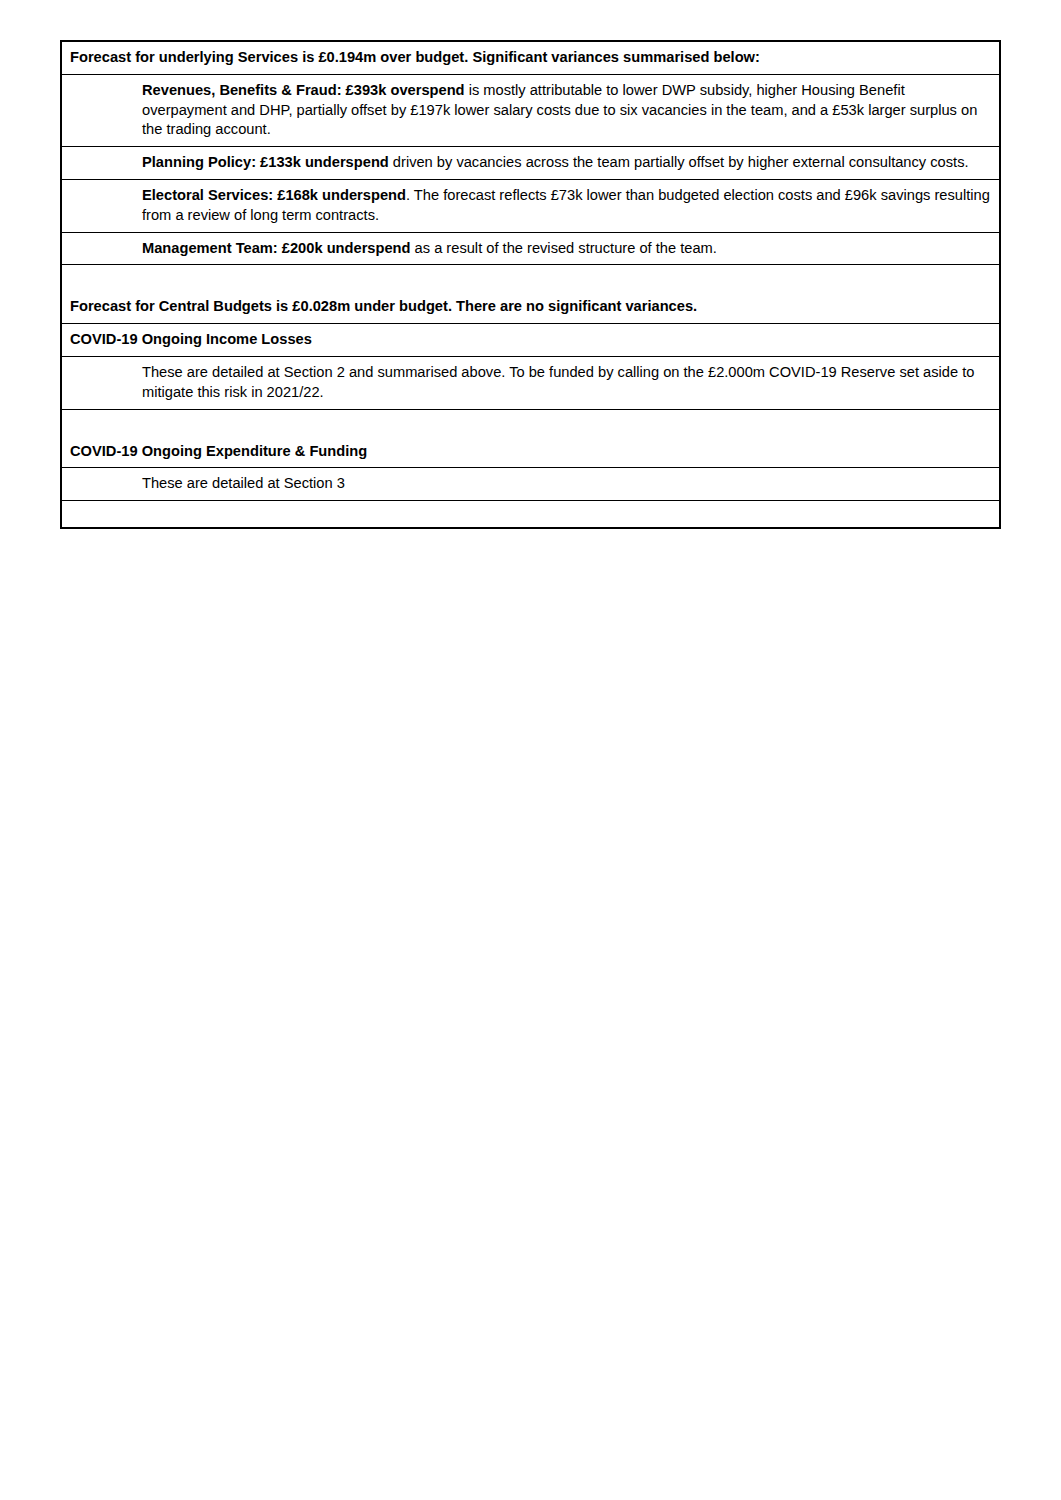Forecast for underlying Services is £0.194m over budget. Significant variances summarised below:
Revenues, Benefits & Fraud: £393k overspend is mostly attributable to lower DWP subsidy, higher Housing Benefit overpayment and DHP, partially offset by £197k lower salary costs due to six vacancies in the team, and a £53k larger surplus on the trading account.
Planning Policy: £133k underspend driven by vacancies across the team partially offset by higher external consultancy costs.
Electoral Services: £168k underspend. The forecast reflects £73k lower than budgeted election costs and £96k savings resulting from a review of long term contracts.
Management Team: £200k underspend as a result of the revised structure of the team.
Forecast for Central Budgets is £0.028m under budget. There are no significant variances.
COVID-19 Ongoing Income Losses
These are detailed at Section 2 and summarised above. To be funded by calling on the £2.000m COVID-19 Reserve set aside to mitigate this risk in 2021/22.
COVID-19 Ongoing Expenditure & Funding
These are detailed at Section 3